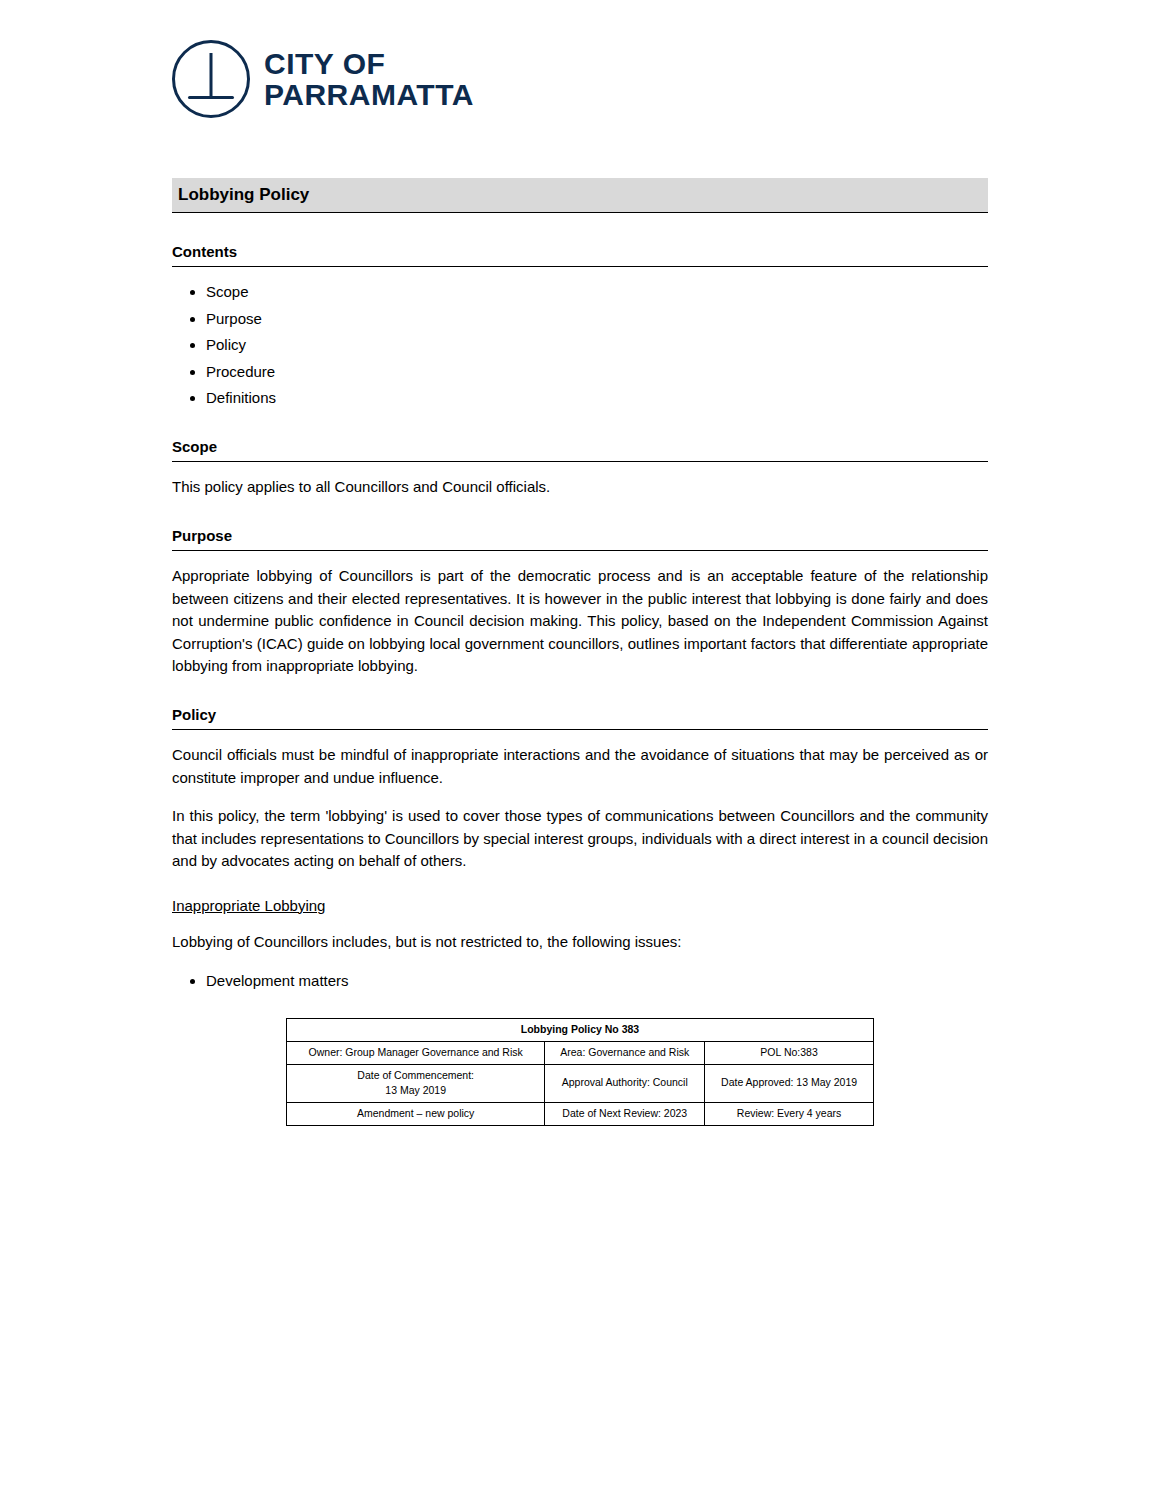CITY OF
PARRAMATTA
Lobbying Policy
Contents
Scope
Purpose
Policy
Procedure
Definitions
Scope
This policy applies to all Councillors and Council officials.
Purpose
Appropriate lobbying of Councillors is part of the democratic process and is an acceptable feature of the relationship between citizens and their elected representatives. It is however in the public interest that lobbying is done fairly and does not undermine public confidence in Council decision making. This policy, based on the Independent Commission Against Corruption's (ICAC) guide on lobbying local government councillors, outlines important factors that differentiate appropriate lobbying from inappropriate lobbying.
Policy
Council officials must be mindful of inappropriate interactions and the avoidance of situations that may be perceived as or constitute improper and undue influence.
In this policy, the term 'lobbying' is used to cover those types of communications between Councillors and the community that includes representations to Councillors by special interest groups, individuals with a direct interest in a council decision and by advocates acting on behalf of others.
Inappropriate Lobbying
Lobbying of Councillors includes, but is not restricted to, the following issues:
Development matters
| Lobbying Policy No 383 |
| --- |
| Owner: Group Manager Governance and Risk | Area: Governance and Risk | POL No:383 |
| Date of Commencement: 13 May 2019 | Approval Authority: Council | Date Approved: 13 May 2019 |
| Amendment – new policy | Date of Next Review: 2023 | Review: Every 4 years |